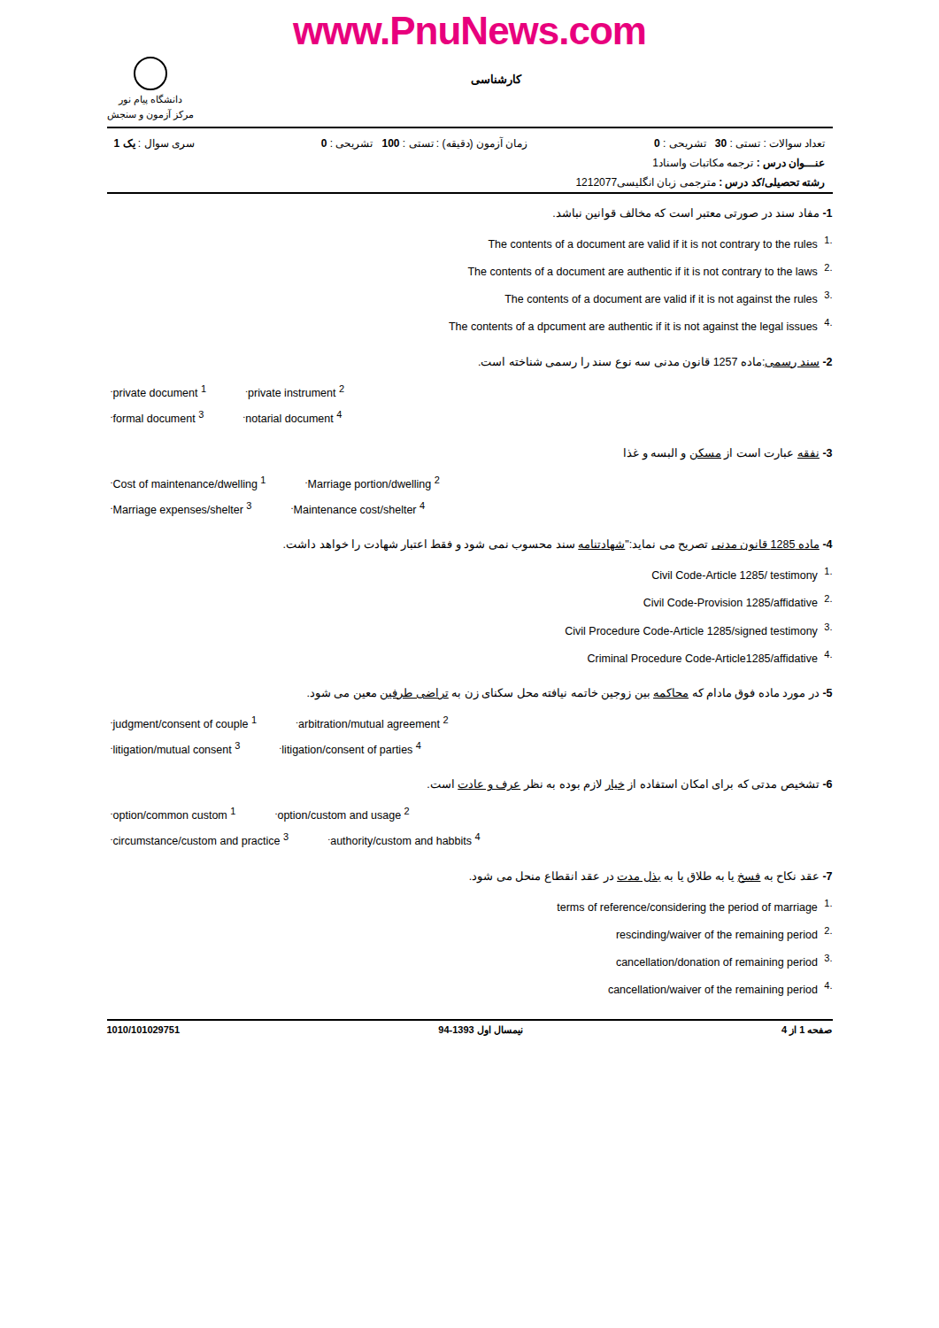www.PnuNews.com
کارشناسی
دانشگاه پیام نور
مرکز آزمون و سنجش
تعداد سوالات : تستی : 30 تشریحی : 0
زمان آزمون (دقیقه) : تستی : 100 تشریحی : 0
سری سوال : یک 1
عنـــوان درس : ترجمه مکاتبات واسناد1
رشته تحصیلی/کد درس : مترجمی زبان انگلیسی1212077
1- مفاد سند در صورتی معتبر است که مخالف قوانین نباشد.
The contents of a document are valid if it is not contrary to the rules 1. The contents of a document are authentic if it is not contrary to the laws 2. The contents of a document are valid if it is not against the rules 3. The contents of a dpcument are authentic if it is not against the legal issues 4.
2- سند رسمی:ماده 1257 قانون مدنی سه نوع سند را رسمی شناخته است.
private instrument 2. private document 1.
notarial document 4. formal document 3.
3- نفقه عبارت است از مسکن و البسه و غذا
Marriage portion/dwelling 2. Cost of maintenance/dwelling 1.
Maintenance cost/shelter 4. Marriage expenses/shelter 3.
4- ماده 1285 قانون مدنی تصریح می نماید:"شهادتنامه سند محسوب نمی شود و فقط اعتبار شهادت را خواهد داشت.
Civil Code-Article 1285/ testimony 1. Civil Code-Provision 1285/affidative 2. Civil Procedure Code-Article 1285/signed testimony 3. Criminal Procedure Code-Article1285/affidative 4.
5- در مورد ماده فوق مادام که محاکمه بین زوجین خاتمه نیافته محل سکنای زن به تراضی طرفین معین می شود.
arbitration/mutual agreement 2. judgment/consent of couple 1.
litigation/consent of parties 4. litigation/mutual consent 3.
6- تشخیص مدتی که برای امکان استفاده از خیار لازم بوده به نظر عرف و عادت است.
option/custom and usage 2. option/common custom 1.
authority/custom and habbits 4. circumstance/custom and practice 3.
7- عقد نکاح به فسخ یا به طلاق یا به بذل مدت در عقد انقطاع منحل می شود.
terms of reference/considering the period of marriage 1. rescinding/waiver of the remaining period 2. cancellation/donation of remaining period 3. cancellation/waiver of the remaining period 4.
صفحه 1 از 4
نیمسال اول 1393-94
1010/101029751